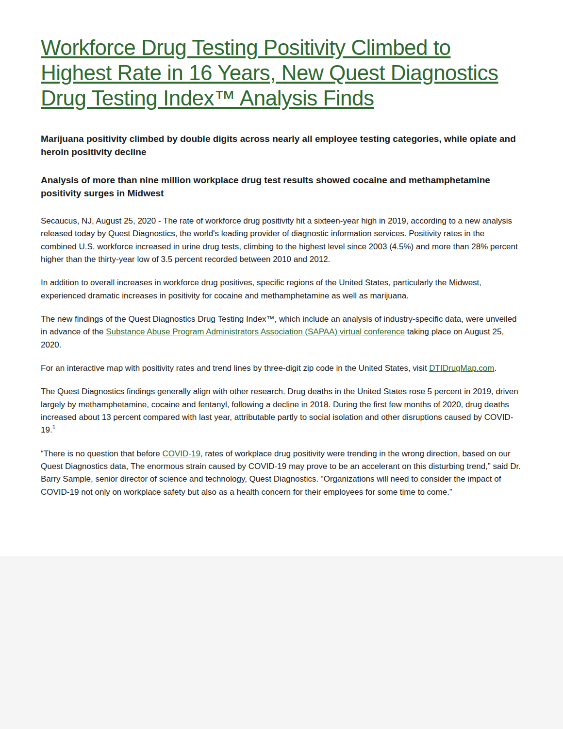Workforce Drug Testing Positivity Climbed to Highest Rate in 16 Years, New Quest Diagnostics Drug Testing Index™ Analysis Finds
Marijuana positivity climbed by double digits across nearly all employee testing categories, while opiate and heroin positivity decline
Analysis of more than nine million workplace drug test results showed cocaine and methamphetamine positivity surges in Midwest
Secaucus, NJ, August 25, 2020 - The rate of workforce drug positivity hit a sixteen-year high in 2019, according to a new analysis released today by Quest Diagnostics, the world's leading provider of diagnostic information services. Positivity rates in the combined U.S. workforce increased in urine drug tests, climbing to the highest level since 2003 (4.5%) and more than 28% percent higher than the thirty-year low of 3.5 percent recorded between 2010 and 2012.
In addition to overall increases in workforce drug positives, specific regions of the United States, particularly the Midwest, experienced dramatic increases in positivity for cocaine and methamphetamine as well as marijuana.
The new findings of the Quest Diagnostics Drug Testing Index™, which include an analysis of industry-specific data, were unveiled in advance of the Substance Abuse Program Administrators Association (SAPAA) virtual conference taking place on August 25, 2020.
For an interactive map with positivity rates and trend lines by three-digit zip code in the United States, visit DTIDrugMap.com.
The Quest Diagnostics findings generally align with other research. Drug deaths in the United States rose 5 percent in 2019, driven largely by methamphetamine, cocaine and fentanyl, following a decline in 2018. During the first few months of 2020, drug deaths increased about 13 percent compared with last year, attributable partly to social isolation and other disruptions caused by COVID-19.1
“There is no question that before COVID-19, rates of workplace drug positivity were trending in the wrong direction, based on our Quest Diagnostics data, The enormous strain caused by COVID-19 may prove to be an accelerant on this disturbing trend,” said Dr. Barry Sample, senior director of science and technology, Quest Diagnostics. “Organizations will need to consider the impact of COVID-19 not only on workplace safety but also as a health concern for their employees for some time to come.”